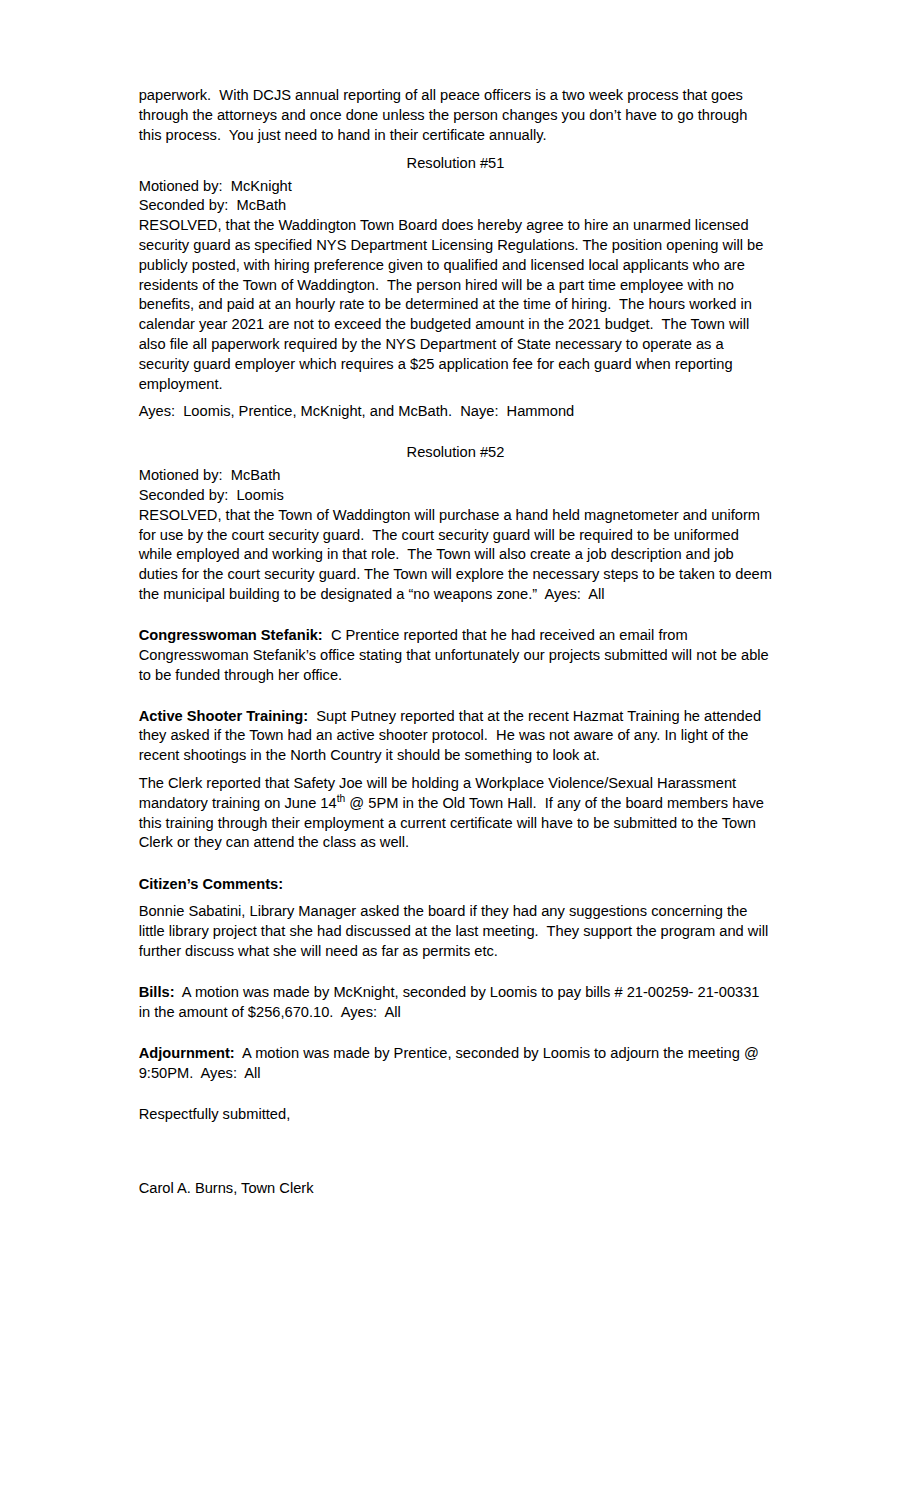paperwork. With DCJS annual reporting of all peace officers is a two week process that goes through the attorneys and once done unless the person changes you don’t have to go through this process. You just need to hand in their certificate annually.
Resolution #51
Motioned by: McKnight
Seconded by: McBath
RESOLVED, that the Waddington Town Board does hereby agree to hire an unarmed licensed security guard as specified NYS Department Licensing Regulations. The position opening will be publicly posted, with hiring preference given to qualified and licensed local applicants who are residents of the Town of Waddington. The person hired will be a part time employee with no benefits, and paid at an hourly rate to be determined at the time of hiring. The hours worked in calendar year 2021 are not to exceed the budgeted amount in the 2021 budget. The Town will also file all paperwork required by the NYS Department of State necessary to operate as a security guard employer which requires a $25 application fee for each guard when reporting employment.
Ayes: Loomis, Prentice, McKnight, and McBath. Naye: Hammond
Resolution #52
Motioned by: McBath
Seconded by: Loomis
RESOLVED, that the Town of Waddington will purchase a hand held magnetometer and uniform for use by the court security guard. The court security guard will be required to be uniformed while employed and working in that role. The Town will also create a job description and job duties for the court security guard. The Town will explore the necessary steps to be taken to deem the municipal building to be designated a “no weapons zone.” Ayes: All
Congresswoman Stefanik: C Prentice reported that he had received an email from Congresswoman Stefanik’s office stating that unfortunately our projects submitted will not be able to be funded through her office.
Active Shooter Training: Supt Putney reported that at the recent Hazmat Training he attended they asked if the Town had an active shooter protocol. He was not aware of any. In light of the recent shootings in the North Country it should be something to look at.
The Clerk reported that Safety Joe will be holding a Workplace Violence/Sexual Harassment mandatory training on June 14th @ 5PM in the Old Town Hall. If any of the board members have this training through their employment a current certificate will have to be submitted to the Town Clerk or they can attend the class as well.
Citizen’s Comments:
Bonnie Sabatini, Library Manager asked the board if they had any suggestions concerning the little library project that she had discussed at the last meeting. They support the program and will further discuss what she will need as far as permits etc.
Bills: A motion was made by McKnight, seconded by Loomis to pay bills # 21-00259- 21-00331 in the amount of $256,670.10. Ayes: All
Adjournment: A motion was made by Prentice, seconded by Loomis to adjourn the meeting @ 9:50PM. Ayes: All
Respectfully submitted,
Carol A. Burns, Town Clerk